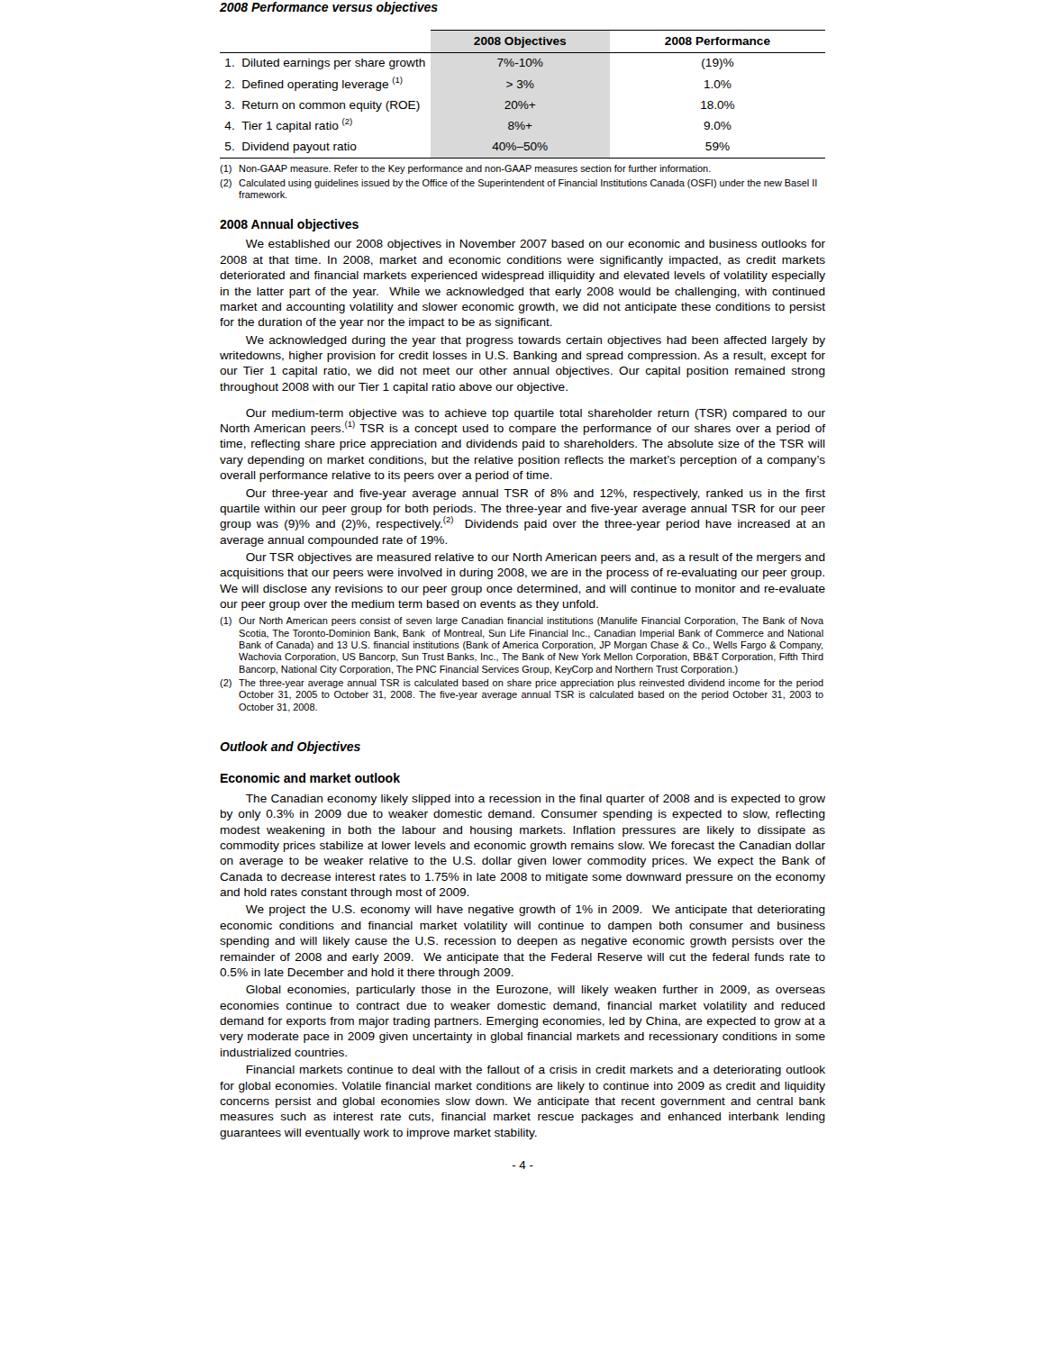2008 Performance versus objectives
| | 2008 Objectives | 2008 Performance |
| --- | --- | --- |
| 1. Diluted earnings per share growth | 7%-10% | (19)% |
| 2. Defined operating leverage (1) | > 3% | 1.0% |
| 3. Return on common equity (ROE) | 20%+ | 18.0% |
| 4. Tier 1 capital ratio (2) | 8%+ | 9.0% |
| 5. Dividend payout ratio | 40%–50% | 59% |
(1) Non-GAAP measure. Refer to the Key performance and non-GAAP measures section for further information.
(2) Calculated using guidelines issued by the Office of the Superintendent of Financial Institutions Canada (OSFI) under the new Basel II framework.
2008 Annual objectives
We established our 2008 objectives in November 2007 based on our economic and business outlooks for 2008 at that time. In 2008, market and economic conditions were significantly impacted, as credit markets deteriorated and financial markets experienced widespread illiquidity and elevated levels of volatility especially in the latter part of the year. While we acknowledged that early 2008 would be challenging, with continued market and accounting volatility and slower economic growth, we did not anticipate these conditions to persist for the duration of the year nor the impact to be as significant.
We acknowledged during the year that progress towards certain objectives had been affected largely by writedowns, higher provision for credit losses in U.S. Banking and spread compression. As a result, except for our Tier 1 capital ratio, we did not meet our other annual objectives. Our capital position remained strong throughout 2008 with our Tier 1 capital ratio above our objective.
Our medium-term objective was to achieve top quartile total shareholder return (TSR) compared to our North American peers.(1) TSR is a concept used to compare the performance of our shares over a period of time, reflecting share price appreciation and dividends paid to shareholders. The absolute size of the TSR will vary depending on market conditions, but the relative position reflects the market’s perception of a company’s overall performance relative to its peers over a period of time.
Our three-year and five-year average annual TSR of 8% and 12%, respectively, ranked us in the first quartile within our peer group for both periods. The three-year and five-year average annual TSR for our peer group was (9)% and (2)%, respectively.(2) Dividends paid over the three-year period have increased at an average annual compounded rate of 19%.
Our TSR objectives are measured relative to our North American peers and, as a result of the mergers and acquisitions that our peers were involved in during 2008, we are in the process of re-evaluating our peer group. We will disclose any revisions to our peer group once determined, and will continue to monitor and re-evaluate our peer group over the medium term based on events as they unfold.
(1) Our North American peers consist of seven large Canadian financial institutions (Manulife Financial Corporation, The Bank of Nova Scotia, The Toronto-Dominion Bank, Bank of Montreal, Sun Life Financial Inc., Canadian Imperial Bank of Commerce and National Bank of Canada) and 13 U.S. financial institutions (Bank of America Corporation, JP Morgan Chase & Co., Wells Fargo & Company, Wachovia Corporation, US Bancorp, Sun Trust Banks, Inc., The Bank of New York Mellon Corporation, BB&T Corporation, Fifth Third Bancorp, National City Corporation, The PNC Financial Services Group, KeyCorp and Northern Trust Corporation.)
(2) The three-year average annual TSR is calculated based on share price appreciation plus reinvested dividend income for the period October 31, 2005 to October 31, 2008. The five-year average annual TSR is calculated based on the period October 31, 2003 to October 31, 2008.
Outlook and Objectives
Economic and market outlook
The Canadian economy likely slipped into a recession in the final quarter of 2008 and is expected to grow by only 0.3% in 2009 due to weaker domestic demand. Consumer spending is expected to slow, reflecting modest weakening in both the labour and housing markets. Inflation pressures are likely to dissipate as commodity prices stabilize at lower levels and economic growth remains slow. We forecast the Canadian dollar on average to be weaker relative to the U.S. dollar given lower commodity prices. We expect the Bank of Canada to decrease interest rates to 1.75% in late 2008 to mitigate some downward pressure on the economy and hold rates constant through most of 2009.
We project the U.S. economy will have negative growth of 1% in 2009. We anticipate that deteriorating economic conditions and financial market volatility will continue to dampen both consumer and business spending and will likely cause the U.S. recession to deepen as negative economic growth persists over the remainder of 2008 and early 2009. We anticipate that the Federal Reserve will cut the federal funds rate to 0.5% in late December and hold it there through 2009.
Global economies, particularly those in the Eurozone, will likely weaken further in 2009, as overseas economies continue to contract due to weaker domestic demand, financial market volatility and reduced demand for exports from major trading partners. Emerging economies, led by China, are expected to grow at a very moderate pace in 2009 given uncertainty in global financial markets and recessionary conditions in some industrialized countries.
Financial markets continue to deal with the fallout of a crisis in credit markets and a deteriorating outlook for global economies. Volatile financial market conditions are likely to continue into 2009 as credit and liquidity concerns persist and global economies slow down. We anticipate that recent government and central bank measures such as interest rate cuts, financial market rescue packages and enhanced interbank lending guarantees will eventually work to improve market stability.
- 4 -